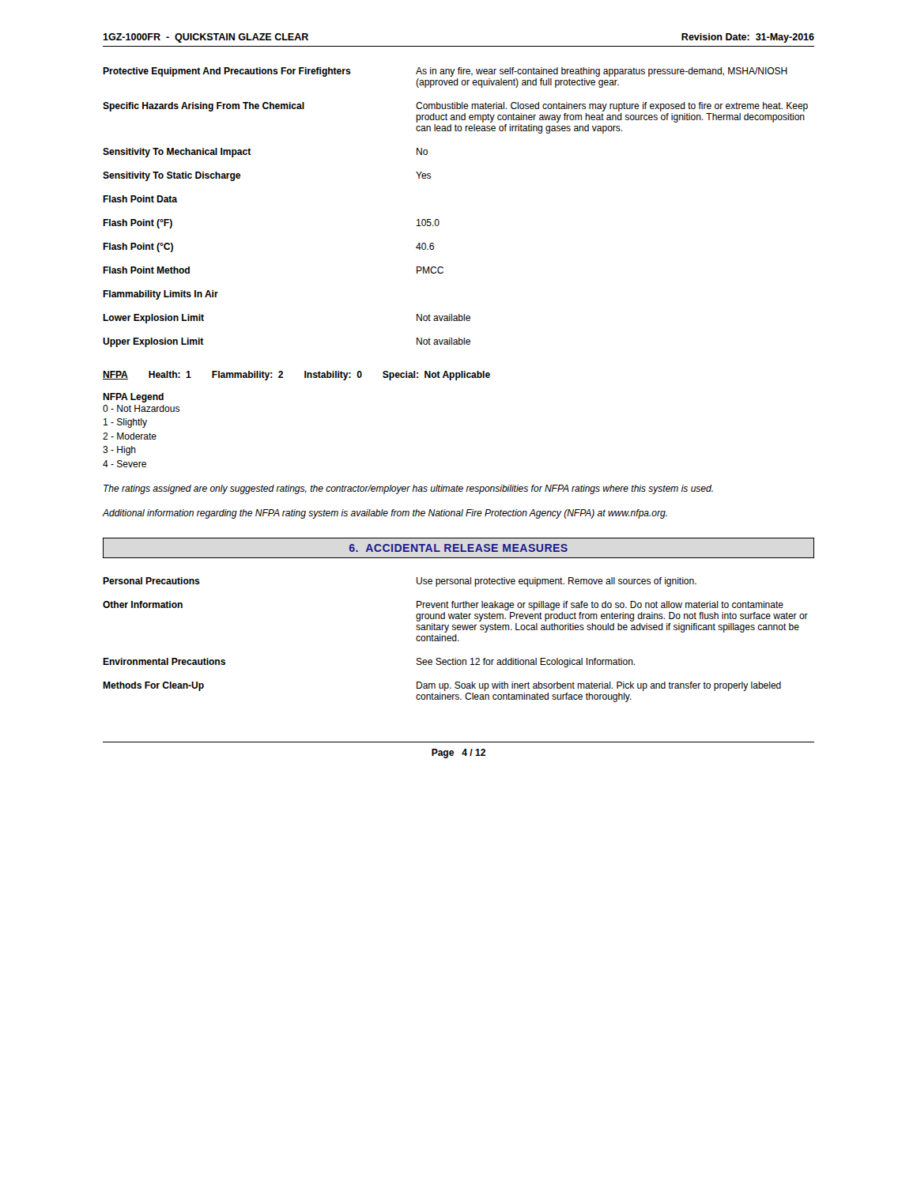1GZ-1000FR - QUICKSTAIN GLAZE CLEAR
Revision Date: 31-May-2016
| Protective Equipment And Precautions For Firefighters | As in any fire, wear self-contained breathing apparatus pressure-demand, MSHA/NIOSH (approved or equivalent) and full protective gear. |
| Specific Hazards Arising From The Chemical | Combustible material. Closed containers may rupture if exposed to fire or extreme heat. Keep product and empty container away from heat and sources of ignition. Thermal decomposition can lead to release of irritating gases and vapors. |
| Sensitivity To Mechanical Impact | No |
| Sensitivity To Static Discharge | Yes |
| Flash Point Data | |
| Flash Point (°F) | 105.0 |
| Flash Point (°C) | 40.6 |
| Flash Point Method | PMCC |
| Flammability Limits In Air | |
| Lower Explosion Limit | Not available |
| Upper Explosion Limit | Not available |
NFPA Health: 1 Flammability: 2 Instability: 0 Special: Not Applicable
NFPA Legend
0 - Not Hazardous
1 - Slightly
2 - Moderate
3 - High
4 - Severe
The ratings assigned are only suggested ratings, the contractor/employer has ultimate responsibilities for NFPA ratings where this system is used.
Additional information regarding the NFPA rating system is available from the National Fire Protection Agency (NFPA) at www.nfpa.org.
6. ACCIDENTAL RELEASE MEASURES
| Personal Precautions | Use personal protective equipment. Remove all sources of ignition. |
| Other Information | Prevent further leakage or spillage if safe to do so. Do not allow material to contaminate ground water system. Prevent product from entering drains. Do not flush into surface water or sanitary sewer system. Local authorities should be advised if significant spillages cannot be contained. |
| Environmental Precautions | See Section 12 for additional Ecological Information. |
| Methods For Clean-Up | Dam up. Soak up with inert absorbent material. Pick up and transfer to properly labeled containers. Clean contaminated surface thoroughly. |
Page 4 / 12